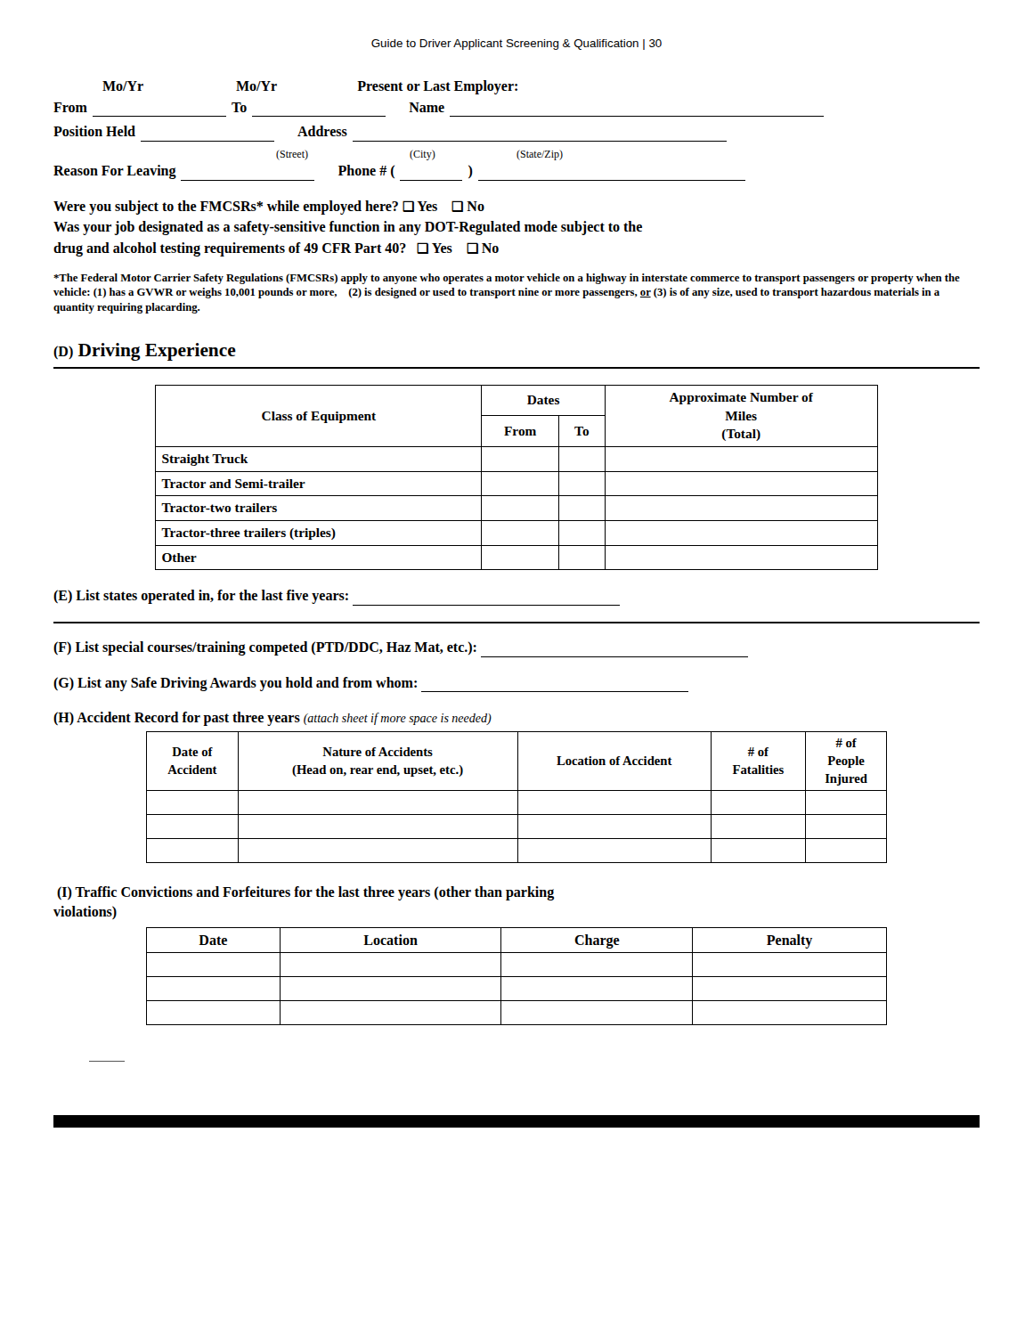Guide to Driver Applicant Screening & Qualification | 30
Mo/Yr Mo/Yr Present or Last Employer:
From To Name
Position Held Address
(Street) (City) (State/Zip)
Reason For Leaving Phone # ( )
Were you subject to the FMCSRs* while employed here? ❑ Yes ❑ No
Was your job designated as a safety-sensitive function in any DOT-Regulated mode subject to the
drug and alcohol testing requirements of 49 CFR Part 40? ❑ Yes ❑ No
*The Federal Motor Carrier Safety Regulations (FMCSRs) apply to anyone who operates a motor vehicle on a highway in interstate commerce to transport passengers or property when the vehicle: (1) has a GVWR or weighs 10,001 pounds or more, (2) is designed or used to transport nine or more passengers, or (3) is of any size, used to transport hazardous materials in a quantity requiring placarding.
(D) Driving Experience
| Class of Equipment | Dates | Approximate Number of Miles (Total) |
| --- | --- | --- |
| From | To |
| Straight Truck | | | |
| Tractor and Semi-trailer | | | |
| Tractor-two trailers | | | |
| Tractor-three trailers (triples) | | | |
| Other | | | |
(E) List states operated in, for the last five years:
(F) List special courses/training competed (PTD/DDC, Haz Mat, etc.):
(G) List any Safe Driving Awards you hold and from whom:
(H) Accident Record for past three years (attach sheet if more space is needed)
| Date of Accident | Nature of Accidents (Head on, rear end, upset, etc.) | Location of Accident | # of Fatalities | # of People Injured |
| --- | --- | --- | --- | --- |
(I) Traffic Convictions and Forfeitures for the last three years (other than parking
violations)
| Date | Location | Charge | Penalty |
| --- | --- | --- | --- |